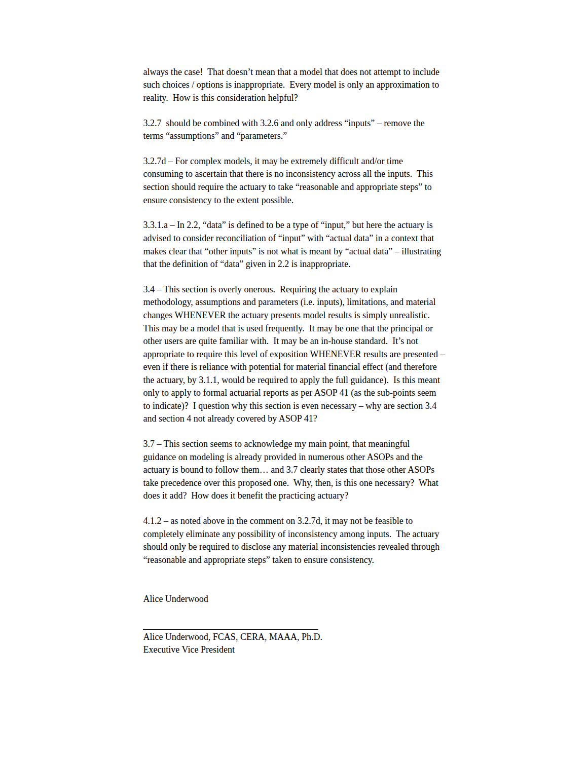always the case! That doesn’t mean that a model that does not attempt to include such choices / options is inappropriate. Every model is only an approximation to reality. How is this consideration helpful?
3.2.7 should be combined with 3.2.6 and only address “inputs” – remove the terms “assumptions” and “parameters.”
3.2.7d – For complex models, it may be extremely difficult and/or time consuming to ascertain that there is no inconsistency across all the inputs. This section should require the actuary to take “reasonable and appropriate steps” to ensure consistency to the extent possible.
3.3.1.a – In 2.2, “data” is defined to be a type of “input,” but here the actuary is advised to consider reconciliation of “input” with “actual data” in a context that makes clear that “other inputs” is not what is meant by “actual data” – illustrating that the definition of “data” given in 2.2 is inappropriate.
3.4 – This section is overly onerous. Requiring the actuary to explain methodology, assumptions and parameters (i.e. inputs), limitations, and material changes WHENEVER the actuary presents model results is simply unrealistic. This may be a model that is used frequently. It may be one that the principal or other users are quite familiar with. It may be an in-house standard. It’s not appropriate to require this level of exposition WHENEVER results are presented – even if there is reliance with potential for material financial effect (and therefore the actuary, by 3.1.1, would be required to apply the full guidance). Is this meant only to apply to formal actuarial reports as per ASOP 41 (as the sub-points seem to indicate)? I question why this section is even necessary – why are section 3.4 and section 4 not already covered by ASOP 41?
3.7 – This section seems to acknowledge my main point, that meaningful guidance on modeling is already provided in numerous other ASOPs and the actuary is bound to follow them… and 3.7 clearly states that those other ASOPs take precedence over this proposed one. Why, then, is this one necessary? What does it add? How does it benefit the practicing actuary?
4.1.2 – as noted above in the comment on 3.2.7d, it may not be feasible to completely eliminate any possibility of inconsistency among inputs. The actuary should only be required to disclose any material inconsistencies revealed through “reasonable and appropriate steps” taken to ensure consistency.
Alice Underwood
Alice Underwood, FCAS, CERA, MAAA, Ph.D.
Executive Vice President